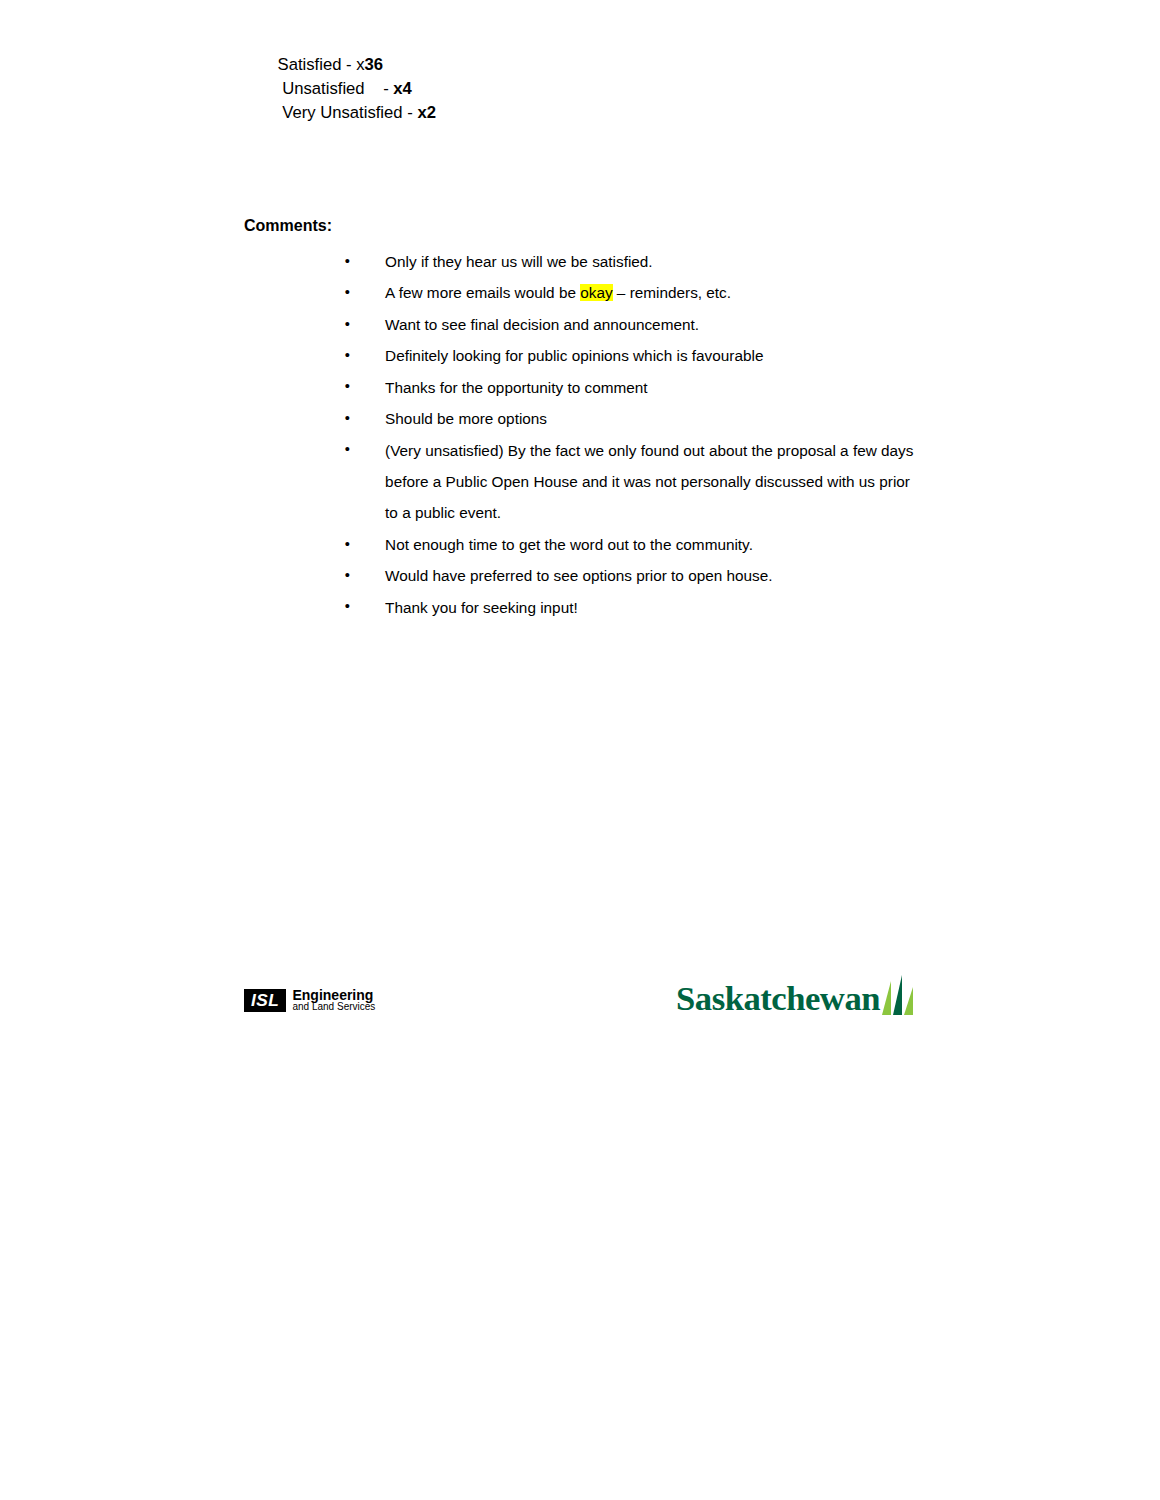Satisfied - x36
Unsatisfied - x4
Very Unsatisfied - x2
Comments:
Only if they hear us will we be satisfied.
A few more emails would be okay – reminders, etc.
Want to see final decision and announcement.
Definitely looking for public opinions which is favourable
Thanks for the opportunity to comment
Should be more options
(Very unsatisfied) By the fact we only found out about the proposal a few days before a Public Open House and it was not personally discussed with us prior to a public event.
Not enough time to get the word out to the community.
Would have preferred to see options prior to open house.
Thank you for seeking input!
ISL
Engineering
and Land Services
Saskatchewan